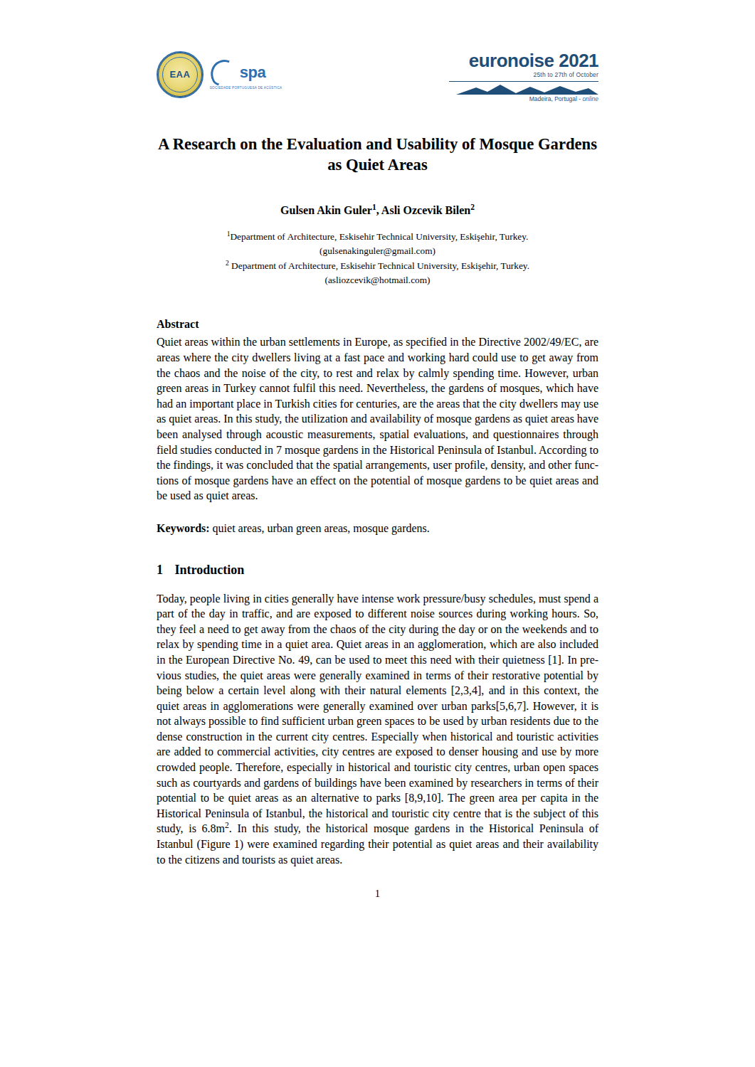EAA
spa
SOCIEDADE PORTUGUESA DE ACÚSTICA
euronoise 2021
25th to 27th of October
Madeira, Portugal - online
A Research on the Evaluation and Usability of Mosque Gardens as Quiet Areas
Gulsen Akin Guler1, Asli Ozcevik Bilen2
1Department of Architecture, Eskisehir Technical University, Eskişehir, Turkey.
(gulsenakinguler@gmail.com)
2 Department of Architecture, Eskisehir Technical University, Eskişehir, Turkey.
(asliozcevik@hotmail.com)
Abstract
Quiet areas within the urban settlements in Europe, as specified in the Directive 2002/49/EC, are areas where the city dwellers living at a fast pace and working hard could use to get away from the chaos and the noise of the city, to rest and relax by calmly spending time. However, urban green areas in Turkey cannot fulfil this need. Nevertheless, the gardens of mosques, which have had an important place in Turkish cities for centuries, are the areas that the city dwellers may use as quiet areas. In this study, the utilization and availability of mosque gardens as quiet areas have been analysed through acoustic measurements, spatial evaluations, and questionnaires through field studies conducted in 7 mosque gardens in the Historical Peninsula of Istanbul. According to the findings, it was concluded that the spatial arrangements, user profile, density, and other functions of mosque gardens have an effect on the potential of mosque gardens to be quiet areas and be used as quiet areas.
Keywords: quiet areas, urban green areas, mosque gardens.
1 Introduction
Today, people living in cities generally have intense work pressure/busy schedules, must spend a part of the day in traffic, and are exposed to different noise sources during working hours. So, they feel a need to get away from the chaos of the city during the day or on the weekends and to relax by spending time in a quiet area. Quiet areas in an agglomeration, which are also included in the European Directive No. 49, can be used to meet this need with their quietness [1]. In previous studies, the quiet areas were generally examined in terms of their restorative potential by being below a certain level along with their natural elements [2,3,4], and in this context, the quiet areas in agglomerations were generally examined over urban parks[5,6,7]. However, it is not always possible to find sufficient urban green spaces to be used by urban residents due to the dense construction in the current city centres. Especially when historical and touristic activities are added to commercial activities, city centres are exposed to denser housing and use by more crowded people. Therefore, especially in historical and touristic city centres, urban open spaces such as courtyards and gardens of buildings have been examined by researchers in terms of their potential to be quiet areas as an alternative to parks [8,9,10]. The green area per capita in the Historical Peninsula of Istanbul, the historical and touristic city centre that is the subject of this study, is 6.8m2. In this study, the historical mosque gardens in the Historical Peninsula of Istanbul (Figure 1) were examined regarding their potential as quiet areas and their availability to the citizens and tourists as quiet areas.
1